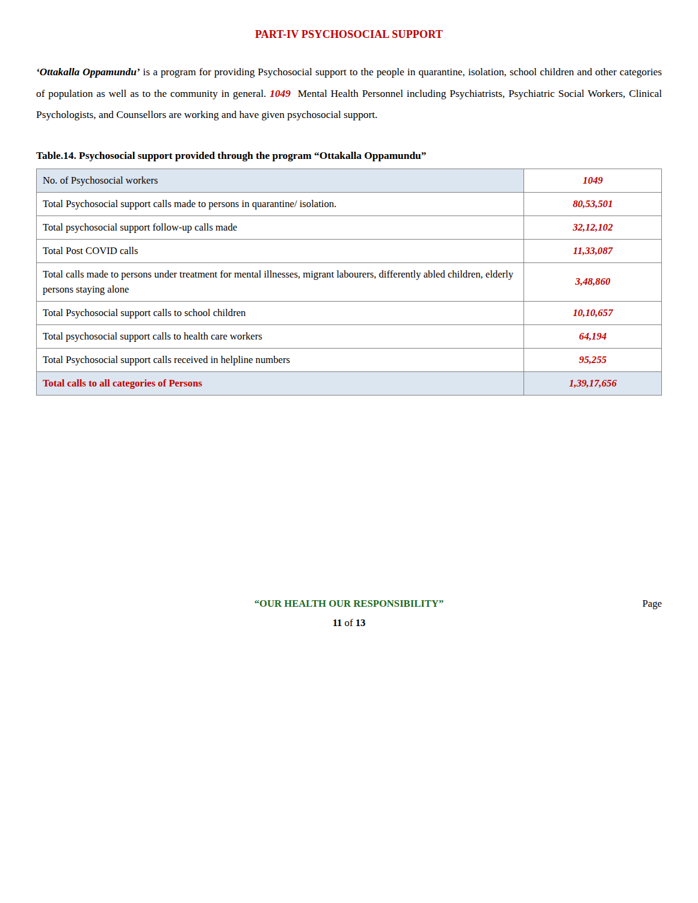PART-IV PSYCHOSOCIAL SUPPORT
‘Ottakalla Oppamundu’ is a program for providing Psychosocial support to the people in quarantine, isolation, school children and other categories of population as well as to the community in general. 1049 Mental Health Personnel including Psychiatrists, Psychiatric Social Workers, Clinical Psychologists, and Counsellors are working and have given psychosocial support.
Table.14. Psychosocial support provided through the program “Ottakalla Oppamundu”
| No. of Psychosocial workers | 1049 |
| Total Psychosocial support calls made to persons in quarantine/ isolation. | 80,53,501 |
| Total psychosocial support follow-up calls made | 32,12,102 |
| Total Post COVID calls | 11,33,087 |
| Total calls made to persons under treatment for mental illnesses, migrant labourers, differently abled children, elderly persons staying alone | 3,48,860 |
| Total Psychosocial support calls to school children | 10,10,657 |
| Total psychosocial support calls to health care workers | 64,194 |
| Total Psychosocial support calls received in helpline numbers | 95,255 |
| Total calls to all categories of Persons | 1,39,17,656 |
“OUR HEALTH OUR RESPONSIBILITY” Page
11 of 13